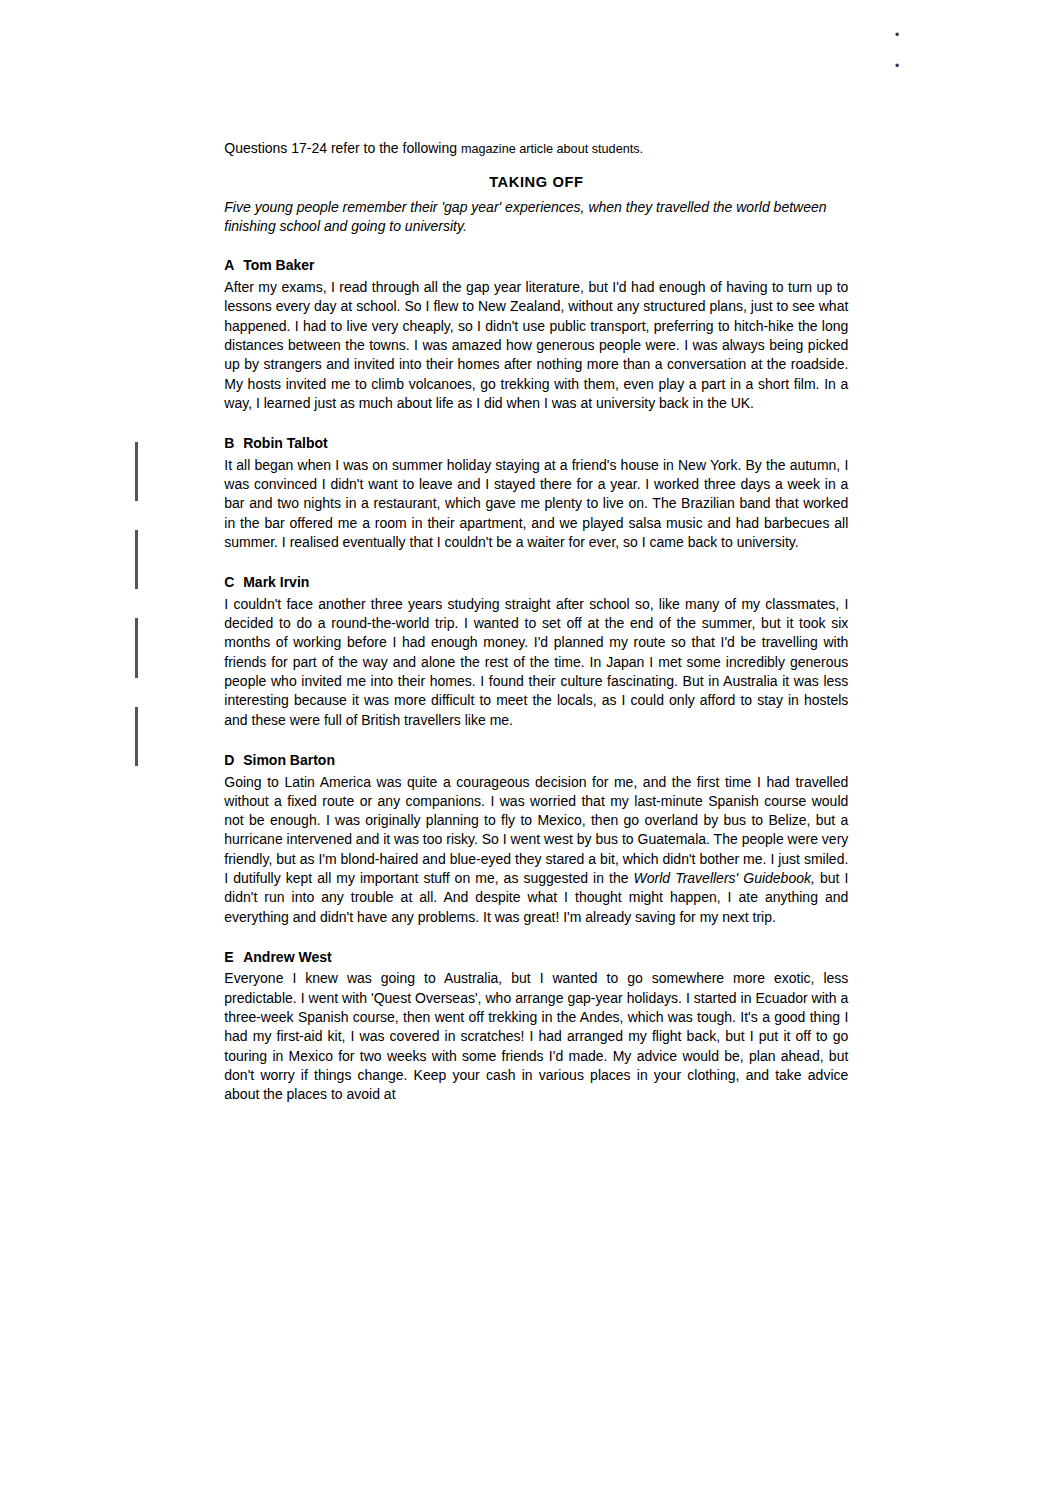•
•
Questions 17-24 refer to the following magazine article about students.
TAKING OFF
Five young people remember their 'gap year' experiences, when they travelled the world between finishing school and going to university.
ATom Baker
After my exams, I read through all the gap year literature, but I'd had enough of having to turn up to lessons every day at school. So I flew to New Zealand, without any structured plans, just to see what happened. I had to live very cheaply, so I didn't use public transport, preferring to hitch-hike the long distances between the towns. I was amazed how generous people were. I was always being picked up by strangers and invited into their homes after nothing more than a conversation at the roadside. My hosts invited me to climb volcanoes, go trekking with them, even play a part in a short film. In a way, I learned just as much about life as I did when I was at university back in the UK.
BRobin Talbot
It all began when I was on summer holiday staying at a friend's house in New York. By the autumn, I was convinced I didn't want to leave and I stayed there for a year. I worked three days a week in a bar and two nights in a restaurant, which gave me plenty to live on. The Brazilian band that worked in the bar offered me a room in their apartment, and we played salsa music and had barbecues all summer. I realised eventually that I couldn't be a waiter for ever, so I came back to university.
CMark Irvin
I couldn't face another three years studying straight after school so, like many of my classmates, I decided to do a round-the-world trip. I wanted to set off at the end of the summer, but it took six months of working before I had enough money. I'd planned my route so that I'd be travelling with friends for part of the way and alone the rest of the time. In Japan I met some incredibly generous people who invited me into their homes. I found their culture fascinating. But in Australia it was less interesting because it was more difficult to meet the locals, as I could only afford to stay in hostels and these were full of British travellers like me.
DSimon Barton
Going to Latin America was quite a courageous decision for me, and the first time I had travelled without a fixed route or any companions. I was worried that my last-minute Spanish course would not be enough. I was originally planning to fly to Mexico, then go overland by bus to Belize, but a hurricane intervened and it was too risky. So I went west by bus to Guatemala. The people were very friendly, but as I'm blond-haired and blue-eyed they stared a bit, which didn't bother me. I just smiled. I dutifully kept all my important stuff on me, as suggested in the World Travellers' Guidebook, but I didn't run into any trouble at all. And despite what I thought might happen, I ate anything and everything and didn't have any problems. It was great! I'm already saving for my next trip.
EAndrew West
Everyone I knew was going to Australia, but I wanted to go somewhere more exotic, less predictable. I went with 'Quest Overseas', who arrange gap-year holidays. I started in Ecuador with a three-week Spanish course, then went off trekking in the Andes, which was tough. It's a good thing I had my first-aid kit, I was covered in scratches! I had arranged my flight back, but I put it off to go touring in Mexico for two weeks with some friends I'd made. My advice would be, plan ahead, but don't worry if things change. Keep your cash in various places in your clothing, and take advice about the places to avoid at